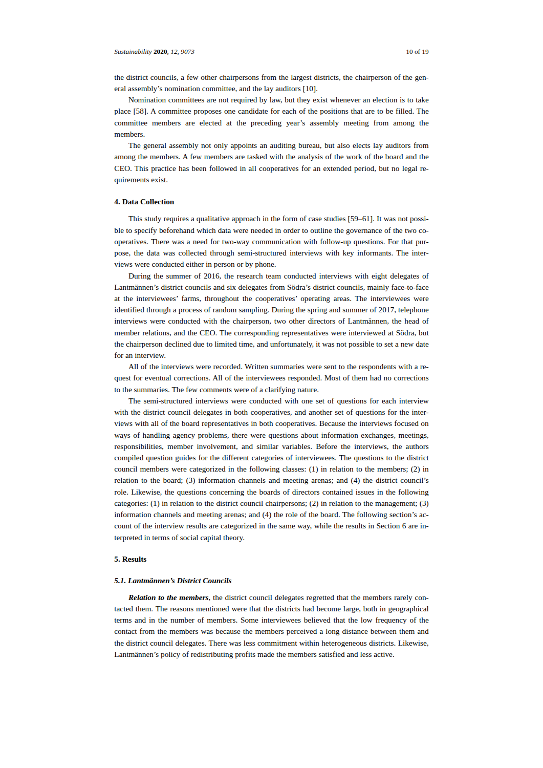Sustainability 2020, 12, 9073
10 of 19
the district councils, a few other chairpersons from the largest districts, the chairperson of the general assembly’s nomination committee, and the lay auditors [10].
Nomination committees are not required by law, but they exist whenever an election is to take place [58]. A committee proposes one candidate for each of the positions that are to be filled. The committee members are elected at the preceding year’s assembly meeting from among the members.
The general assembly not only appoints an auditing bureau, but also elects lay auditors from among the members. A few members are tasked with the analysis of the work of the board and the CEO. This practice has been followed in all cooperatives for an extended period, but no legal requirements exist.
4. Data Collection
This study requires a qualitative approach in the form of case studies [59–61]. It was not possible to specify beforehand which data were needed in order to outline the governance of the two cooperatives. There was a need for two-way communication with follow-up questions. For that purpose, the data was collected through semi-structured interviews with key informants. The interviews were conducted either in person or by phone.
During the summer of 2016, the research team conducted interviews with eight delegates of Lantmännen’s district councils and six delegates from Södra’s district councils, mainly face-to-face at the interviewees’ farms, throughout the cooperatives’ operating areas. The interviewees were identified through a process of random sampling. During the spring and summer of 2017, telephone interviews were conducted with the chairperson, two other directors of Lantmännen, the head of member relations, and the CEO. The corresponding representatives were interviewed at Södra, but the chairperson declined due to limited time, and unfortunately, it was not possible to set a new date for an interview.
All of the interviews were recorded. Written summaries were sent to the respondents with a request for eventual corrections. All of the interviewees responded. Most of them had no corrections to the summaries. The few comments were of a clarifying nature.
The semi-structured interviews were conducted with one set of questions for each interview with the district council delegates in both cooperatives, and another set of questions for the interviews with all of the board representatives in both cooperatives. Because the interviews focused on ways of handling agency problems, there were questions about information exchanges, meetings, responsibilities, member involvement, and similar variables. Before the interviews, the authors compiled question guides for the different categories of interviewees. The questions to the district council members were categorized in the following classes: (1) in relation to the members; (2) in relation to the board; (3) information channels and meeting arenas; and (4) the district council’s role. Likewise, the questions concerning the boards of directors contained issues in the following categories: (1) in relation to the district council chairpersons; (2) in relation to the management; (3) information channels and meeting arenas; and (4) the role of the board. The following section’s account of the interview results are categorized in the same way, while the results in Section 6 are interpreted in terms of social capital theory.
5. Results
5.1. Lantmännen’s District Councils
Relation to the members, the district council delegates regretted that the members rarely contacted them. The reasons mentioned were that the districts had become large, both in geographical terms and in the number of members. Some interviewees believed that the low frequency of the contact from the members was because the members perceived a long distance between them and the district council delegates. There was less commitment within heterogeneous districts. Likewise, Lantmännen’s policy of redistributing profits made the members satisfied and less active.